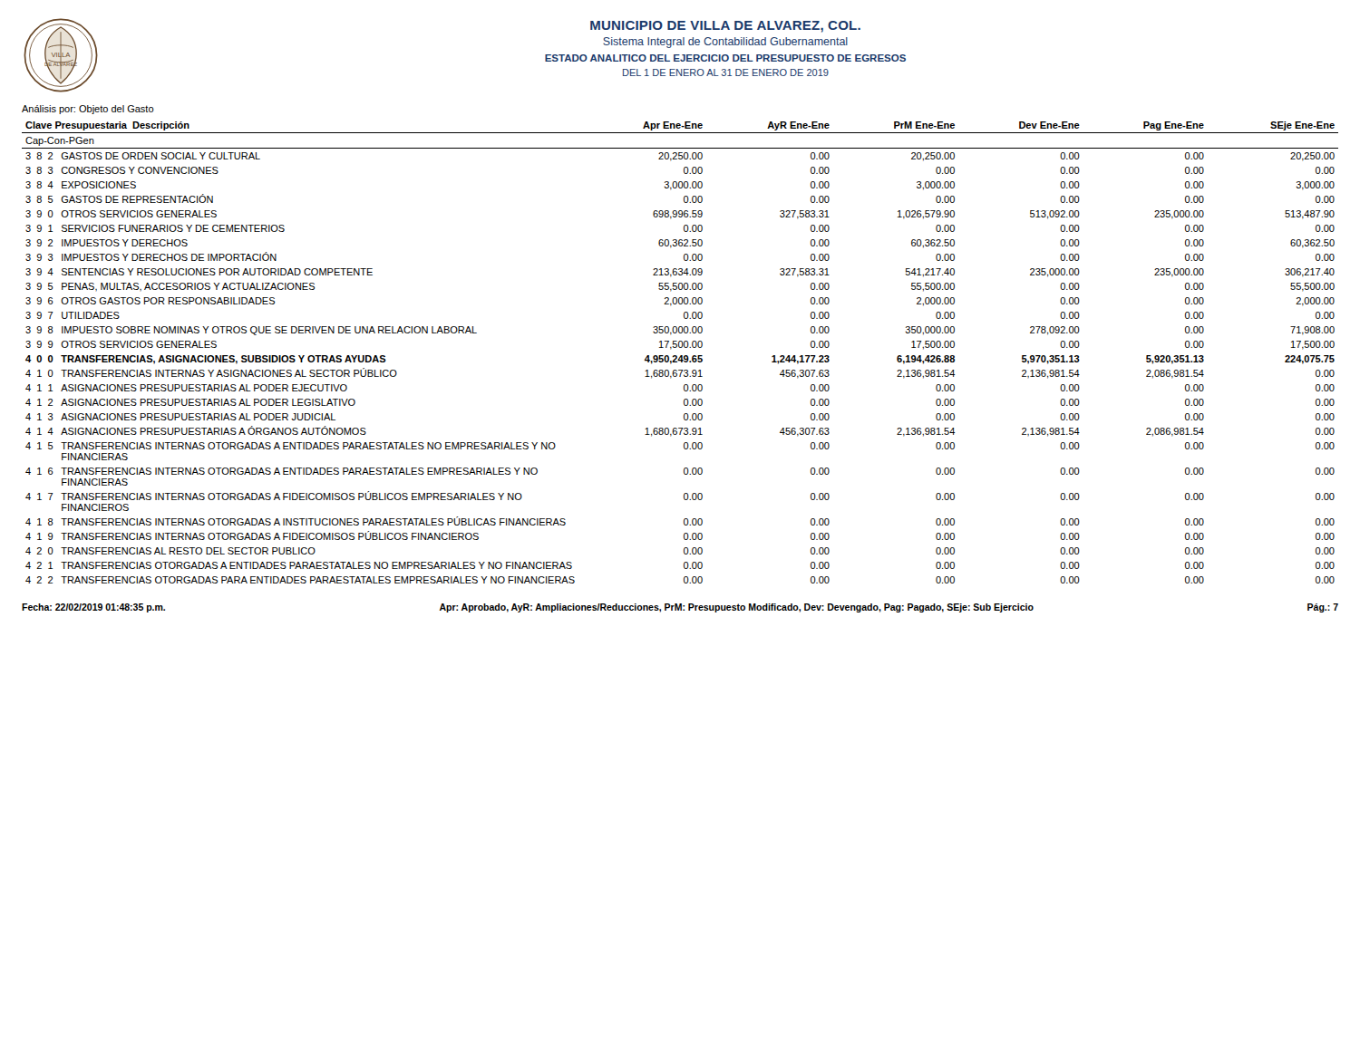VILLA DE ALVAREZ
MUNICIPIO DE VILLA DE ALVAREZ, COL.
Sistema Integral de Contabilidad Gubernamental
ESTADO ANALITICO DEL EJERCICIO DEL PRESUPUESTO DE EGRESOS
DEL 1 DE ENERO AL 31 DE ENERO DE 2019
Análisis por: Objeto del Gasto
| Clave Presupuestaria Descripción | Apr Ene-Ene | AyR Ene-Ene | PrM Ene-Ene | Dev Ene-Ene | Pag Ene-Ene | SEje Ene-Ene |
| --- | --- | --- | --- | --- | --- | --- |
| Cap-Con-PGen |
| 3 8 2 | GASTOS DE ORDEN SOCIAL Y CULTURAL | 20,250.00 | 0.00 | 20,250.00 | 0.00 | 0.00 | 20,250.00 |
| 3 8 3 | CONGRESOS Y CONVENCIONES | 0.00 | 0.00 | 0.00 | 0.00 | 0.00 | 0.00 |
| 3 8 4 | EXPOSICIONES | 3,000.00 | 0.00 | 3,000.00 | 0.00 | 0.00 | 3,000.00 |
| 3 8 5 | GASTOS DE REPRESENTACIÓN | 0.00 | 0.00 | 0.00 | 0.00 | 0.00 | 0.00 |
| 3 9 0 | OTROS SERVICIOS GENERALES | 698,996.59 | 327,583.31 | 1,026,579.90 | 513,092.00 | 235,000.00 | 513,487.90 |
| 3 9 1 | SERVICIOS FUNERARIOS Y DE CEMENTERIOS | 0.00 | 0.00 | 0.00 | 0.00 | 0.00 | 0.00 |
| 3 9 2 | IMPUESTOS Y DERECHOS | 60,362.50 | 0.00 | 60,362.50 | 0.00 | 0.00 | 60,362.50 |
| 3 9 3 | IMPUESTOS Y DERECHOS DE IMPORTACIÓN | 0.00 | 0.00 | 0.00 | 0.00 | 0.00 | 0.00 |
| 3 9 4 | SENTENCIAS Y RESOLUCIONES POR AUTORIDAD COMPETENTE | 213,634.09 | 327,583.31 | 541,217.40 | 235,000.00 | 235,000.00 | 306,217.40 |
| 3 9 5 | PENAS, MULTAS, ACCESORIOS Y ACTUALIZACIONES | 55,500.00 | 0.00 | 55,500.00 | 0.00 | 0.00 | 55,500.00 |
| 3 9 6 | OTROS GASTOS POR RESPONSABILIDADES | 2,000.00 | 0.00 | 2,000.00 | 0.00 | 0.00 | 2,000.00 |
| 3 9 7 | UTILIDADES | 0.00 | 0.00 | 0.00 | 0.00 | 0.00 | 0.00 |
| 3 9 8 | IMPUESTO SOBRE NOMINAS Y OTROS QUE SE DERIVEN DE UNA RELACION LABORAL | 350,000.00 | 0.00 | 350,000.00 | 278,092.00 | 0.00 | 71,908.00 |
| 3 9 9 | OTROS SERVICIOS GENERALES | 17,500.00 | 0.00 | 17,500.00 | 0.00 | 0.00 | 17,500.00 |
| 4 0 0 | TRANSFERENCIAS, ASIGNACIONES, SUBSIDIOS Y OTRAS AYUDAS | 4,950,249.65 | 1,244,177.23 | 6,194,426.88 | 5,970,351.13 | 5,920,351.13 | 224,075.75 |
| 4 1 0 | TRANSFERENCIAS INTERNAS Y ASIGNACIONES AL SECTOR PÚBLICO | 1,680,673.91 | 456,307.63 | 2,136,981.54 | 2,136,981.54 | 2,086,981.54 | 0.00 |
| 4 1 1 | ASIGNACIONES PRESUPUESTARIAS AL PODER EJECUTIVO | 0.00 | 0.00 | 0.00 | 0.00 | 0.00 | 0.00 |
| 4 1 2 | ASIGNACIONES PRESUPUESTARIAS AL PODER LEGISLATIVO | 0.00 | 0.00 | 0.00 | 0.00 | 0.00 | 0.00 |
| 4 1 3 | ASIGNACIONES PRESUPUESTARIAS AL PODER JUDICIAL | 0.00 | 0.00 | 0.00 | 0.00 | 0.00 | 0.00 |
| 4 1 4 | ASIGNACIONES PRESUPUESTARIAS A ÓRGANOS AUTÓNOMOS | 1,680,673.91 | 456,307.63 | 2,136,981.54 | 2,136,981.54 | 2,086,981.54 | 0.00 |
| 4 1 5 | TRANSFERENCIAS INTERNAS OTORGADAS A ENTIDADES PARAESTATALES NO EMPRESARIALES Y NO FINANCIERAS | 0.00 | 0.00 | 0.00 | 0.00 | 0.00 | 0.00 |
| 4 1 6 | TRANSFERENCIAS INTERNAS OTORGADAS A ENTIDADES PARAESTATALES EMPRESARIALES Y NO FINANCIERAS | 0.00 | 0.00 | 0.00 | 0.00 | 0.00 | 0.00 |
| 4 1 7 | TRANSFERENCIAS INTERNAS OTORGADAS A FIDEICOMISOS PÚBLICOS EMPRESARIALES Y NO FINANCIEROS | 0.00 | 0.00 | 0.00 | 0.00 | 0.00 | 0.00 |
| 4 1 8 | TRANSFERENCIAS INTERNAS OTORGADAS A INSTITUCIONES PARAESTATALES PÚBLICAS FINANCIERAS | 0.00 | 0.00 | 0.00 | 0.00 | 0.00 | 0.00 |
| 4 1 9 | TRANSFERENCIAS INTERNAS OTORGADAS A FIDEICOMISOS PÚBLICOS FINANCIEROS | 0.00 | 0.00 | 0.00 | 0.00 | 0.00 | 0.00 |
| 4 2 0 | TRANSFERENCIAS AL RESTO DEL SECTOR PUBLICO | 0.00 | 0.00 | 0.00 | 0.00 | 0.00 | 0.00 |
| 4 2 1 | TRANSFERENCIAS OTORGADAS A ENTIDADES PARAESTATALES NO EMPRESARIALES Y NO FINANCIERAS | 0.00 | 0.00 | 0.00 | 0.00 | 0.00 | 0.00 |
| 4 2 2 | TRANSFERENCIAS OTORGADAS PARA ENTIDADES PARAESTATALES EMPRESARIALES Y NO FINANCIERAS | 0.00 | 0.00 | 0.00 | 0.00 | 0.00 | 0.00 |
Fecha: 22/02/2019 01:48:35 p.m.
Apr: Aprobado, AyR: Ampliaciones/Reducciones, PrM: Presupuesto Modificado, Dev: Devengado, Pag: Pagado, SEje: Sub Ejercicio
Pág.: 7